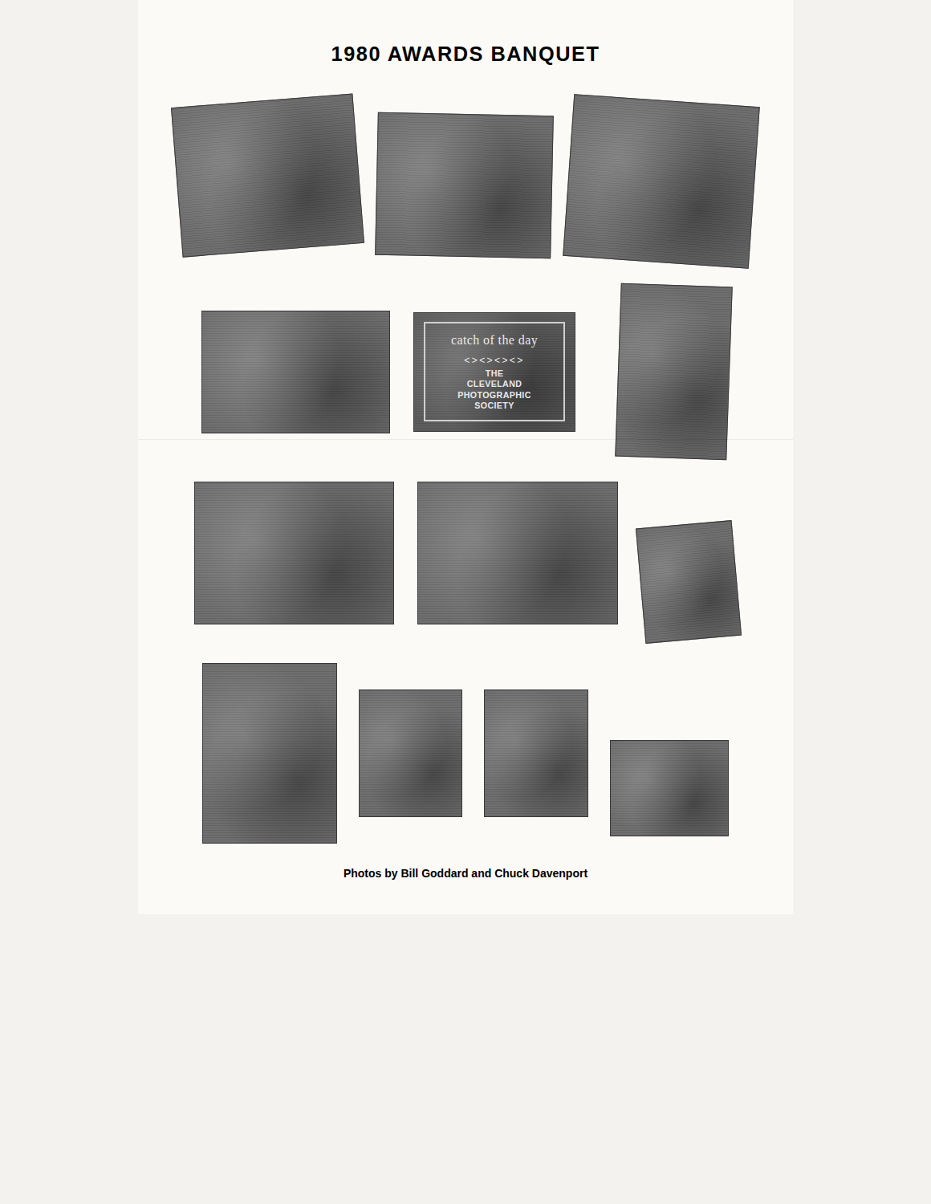1980 AWARDS BANQUET
catch of the day
<><><><>
THE
CLEVELAND
PHOTOGRAPHIC
SOCIETY
Photos by Bill Goddard and Chuck Davenport